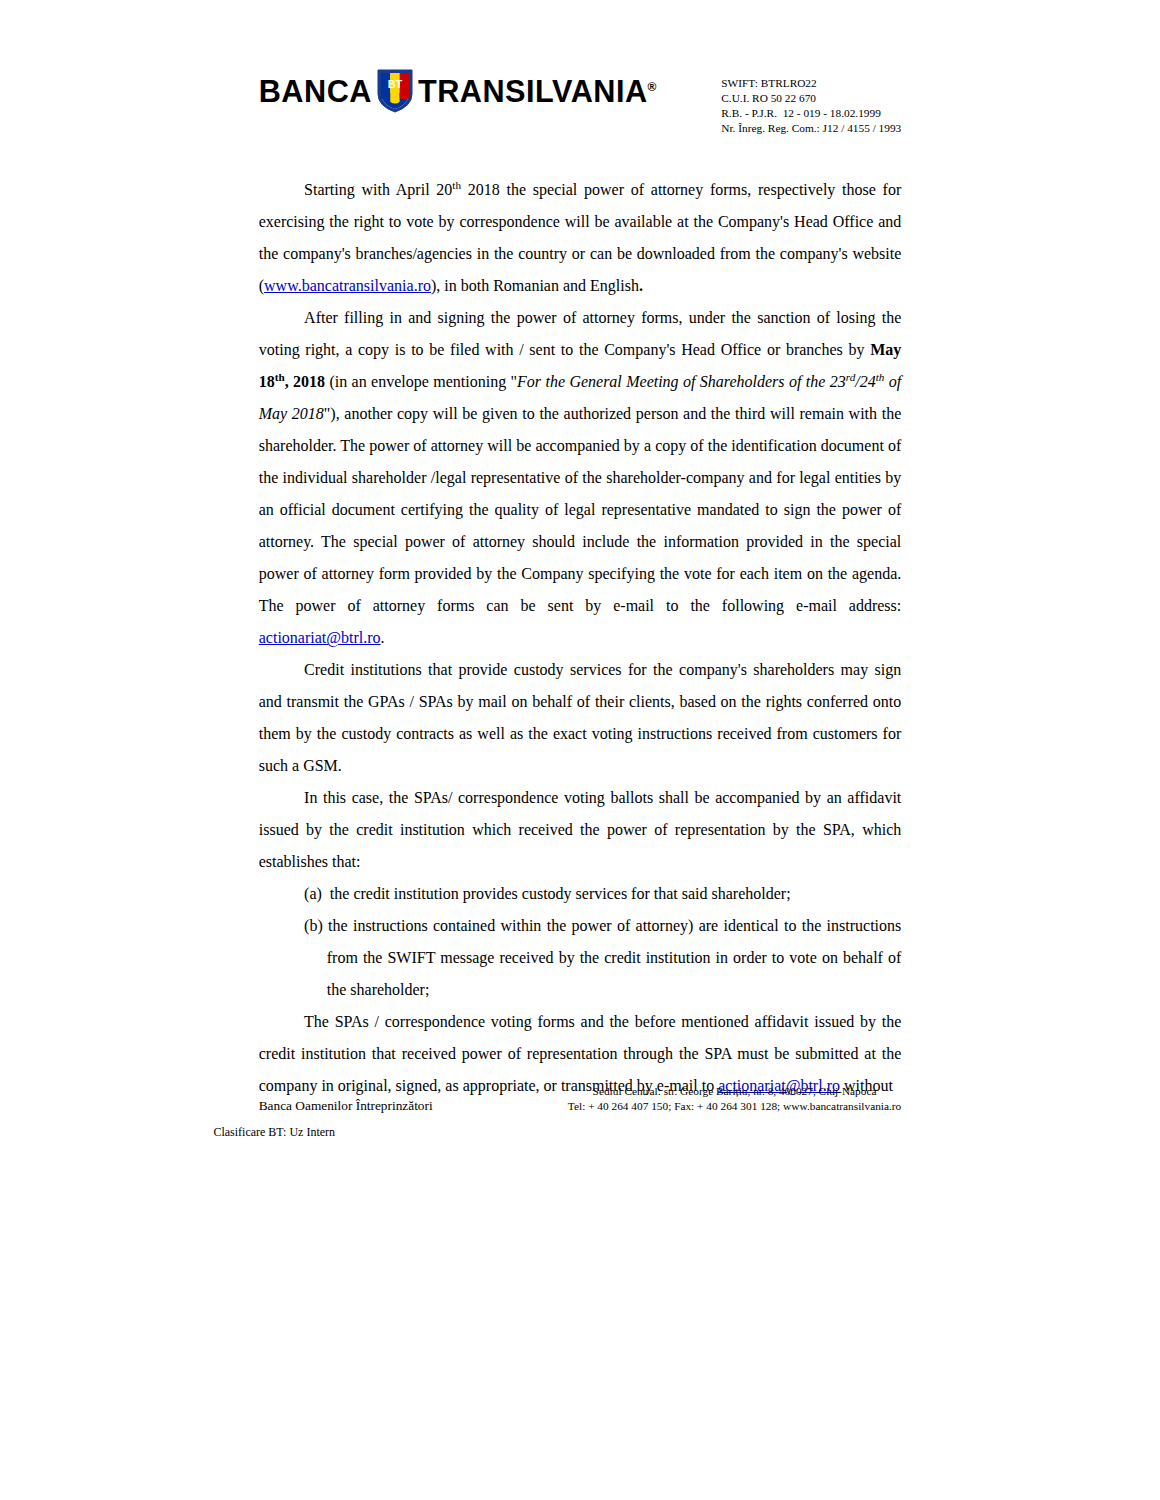BANCA BT TRANSILVANIA®
SWIFT: BTRLRO22
C.U.I. RO 50 22 670
R.B. - P.J.R. 12 - 019 - 18.02.1999
Nr. Înreg. Reg. Com.: J12 / 4155 / 1993
Starting with April 20th 2018 the special power of attorney forms, respectively those for exercising the right to vote by correspondence will be available at the Company's Head Office and the company's branches/agencies in the country or can be downloaded from the company's website (www.bancatransilvania.ro), in both Romanian and English.
After filling in and signing the power of attorney forms, under the sanction of losing the voting right, a copy is to be filed with / sent to the Company's Head Office or branches by May 18th, 2018 (in an envelope mentioning "For the General Meeting of Shareholders of the 23rd/24th of May 2018"), another copy will be given to the authorized person and the third will remain with the shareholder. The power of attorney will be accompanied by a copy of the identification document of the individual shareholder /legal representative of the shareholder-company and for legal entities by an official document certifying the quality of legal representative mandated to sign the power of attorney. The special power of attorney should include the information provided in the special power of attorney form provided by the Company specifying the vote for each item on the agenda. The power of attorney forms can be sent by e-mail to the following e-mail address: actionariat@btrl.ro.
Credit institutions that provide custody services for the company's shareholders may sign and transmit the GPAs / SPAs by mail on behalf of their clients, based on the rights conferred onto them by the custody contracts as well as the exact voting instructions received from customers for such a GSM.
In this case, the SPAs/ correspondence voting ballots shall be accompanied by an affidavit issued by the credit institution which received the power of representation by the SPA, which establishes that:
(a) the credit institution provides custody services for that said shareholder;
(b) the instructions contained within the power of attorney) are identical to the instructions from the SWIFT message received by the credit institution in order to vote on behalf of the shareholder;
The SPAs / correspondence voting forms and the before mentioned affidavit issued by the credit institution that received power of representation through the SPA must be submitted at the company in original, signed, as appropriate, or transmitted by e-mail to actionariat@btrl.ro without
Banca Oamenilor Întreprinzători
Sediul Central: str. George Barițiu, nr. 8, 400027, Cluj-Napoca
Tel: + 40 264 407 150; Fax: + 40 264 301 128; www.bancatransilvania.ro
Clasificare BT: Uz Intern